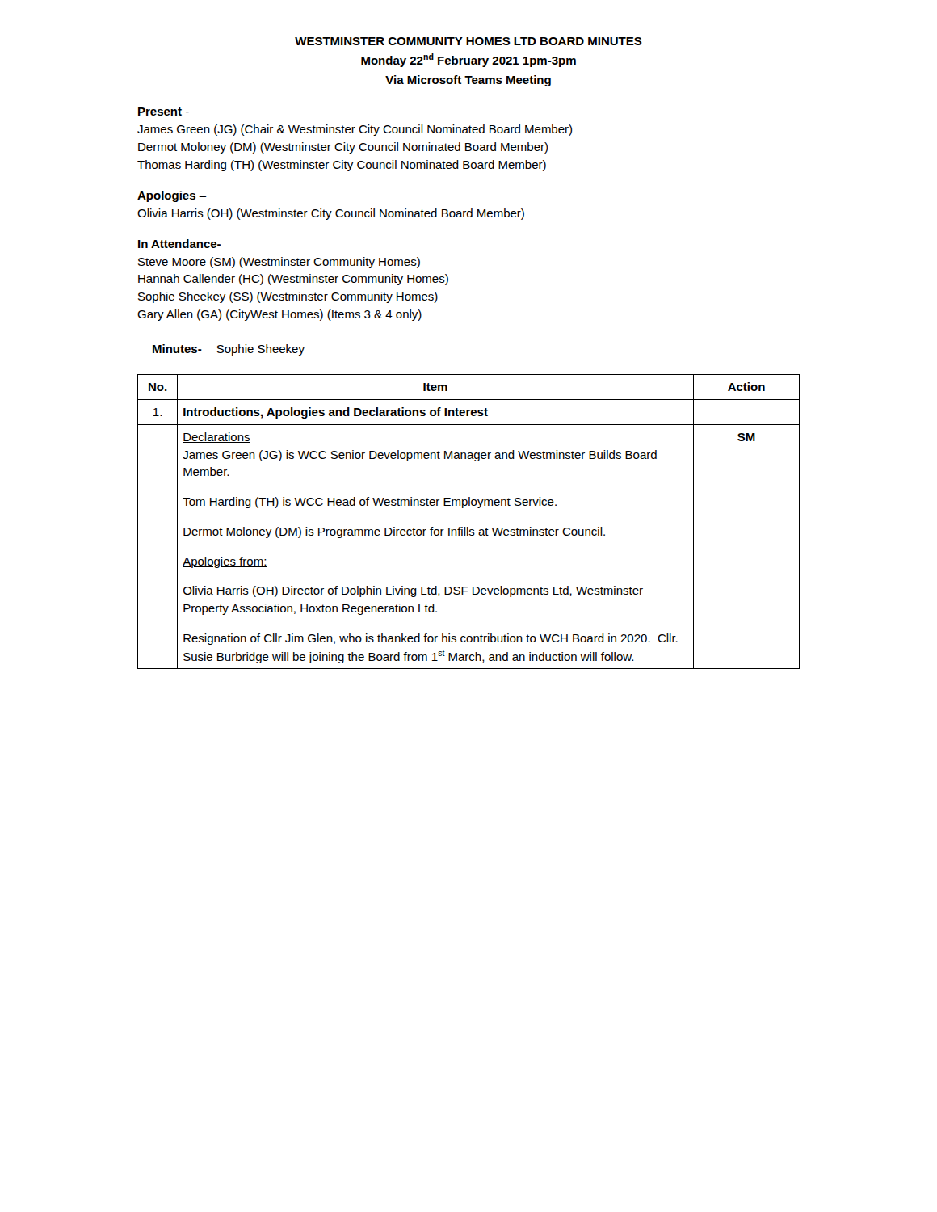WESTMINSTER COMMUNITY HOMES LTD BOARD MINUTES
Monday 22nd February 2021 1pm-3pm
Via Microsoft Teams Meeting
Present
-
James Green (JG) (Chair & Westminster City Council Nominated Board Member)
Dermot Moloney (DM) (Westminster City Council Nominated Board Member)
Thomas Harding (TH) (Westminster City Council Nominated Board Member)
Apologies
–
Olivia Harris (OH) (Westminster City Council Nominated Board Member)
In Attendance-
Steve Moore (SM) (Westminster Community Homes)
Hannah Callender (HC) (Westminster Community Homes)
Sophie Sheekey (SS) (Westminster Community Homes)
Gary Allen (GA) (CityWest Homes) (Items 3 & 4 only)
Minutes-Sophie Sheekey
| No. | Item | Action |
| --- | --- | --- |
| 1. | Introductions, Apologies and Declarations of Interest | |
| | Declarations James Green (JG) is WCC Senior Development Manager and Westminster Builds Board Member. Tom Harding (TH) is WCC Head of Westminster Employment Service. Dermot Moloney (DM) is Programme Director for Infills at Westminster Council. Apologies from: Olivia Harris (OH) Director of Dolphin Living Ltd, DSF Developments Ltd, Westminster Property Association, Hoxton Regeneration Ltd. Resignation of Cllr Jim Glen, who is thanked for his contribution to WCH Board in 2020. Cllr. Susie Burbridge will be joining the Board from 1 st March, and an induction will follow. | SM |